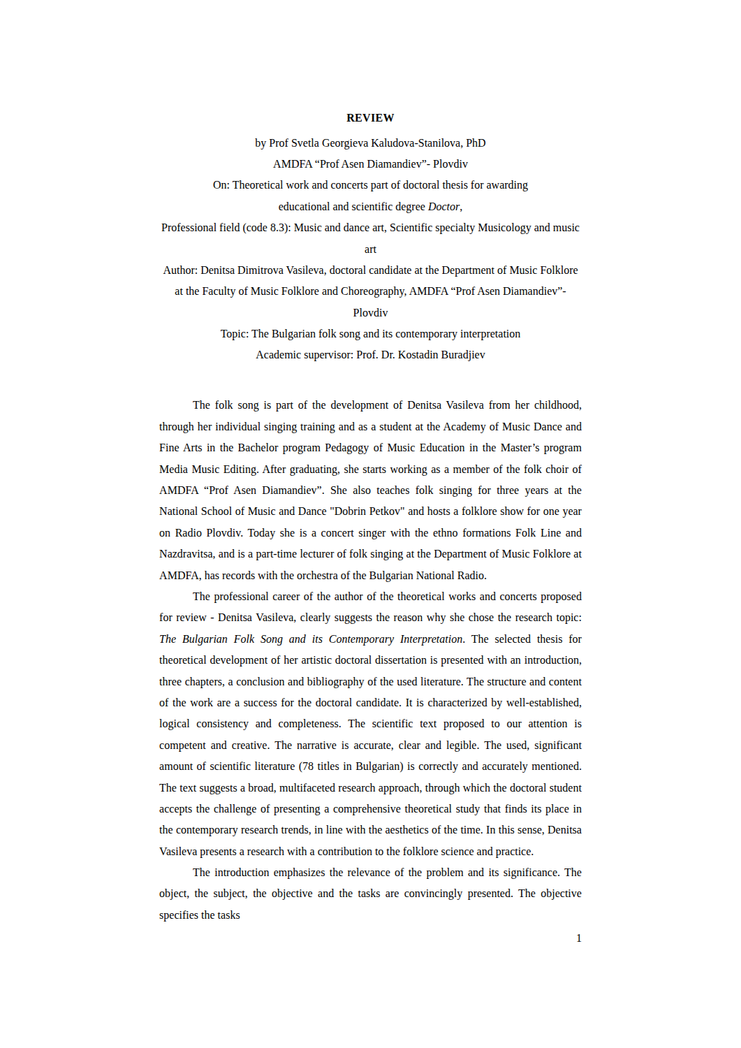REVIEW
by Prof Svetla Georgieva Kaludova-Stanilova, PhD
AMDFA “Prof Asen Diamandiev”- Plovdiv
On: Theoretical work and concerts part of doctoral thesis for awarding
educational and scientific degree Doctor,
Professional field (code 8.3): Music and dance art, Scientific specialty Musicology and music art
Author: Denitsa Dimitrova Vasileva, doctoral candidate at the Department of Music Folklore at the Faculty of Music Folklore and Choreography, AMDFA “Prof Asen Diamandiev”- Plovdiv
Topic: The Bulgarian folk song and its contemporary interpretation
Academic supervisor: Prof. Dr. Kostadin Buradjiev
The folk song is part of the development of Denitsa Vasileva from her childhood, through her individual singing training and as a student at the Academy of Music Dance and Fine Arts in the Bachelor program Pedagogy of Music Education in the Master’s program Media Music Editing. After graduating, she starts working as a member of the folk choir of AMDFA “Prof Asen Diamandiev”. She also teaches folk singing for three years at the National School of Music and Dance "Dobrin Petkov" and hosts a folklore show for one year on Radio Plovdiv. Today she is a concert singer with the ethno formations Folk Line and Nazdravitsa, and is a part-time lecturer of folk singing at the Department of Music Folklore at AMDFA, has records with the orchestra of the Bulgarian National Radio.
The professional career of the author of the theoretical works and concerts proposed for review - Denitsa Vasileva, clearly suggests the reason why she chose the research topic: The Bulgarian Folk Song and its Contemporary Interpretation. The selected thesis for theoretical development of her artistic doctoral dissertation is presented with an introduction, three chapters, a conclusion and bibliography of the used literature. The structure and content of the work are a success for the doctoral candidate. It is characterized by well-established, logical consistency and completeness. The scientific text proposed to our attention is competent and creative. The narrative is accurate, clear and legible. The used, significant amount of scientific literature (78 titles in Bulgarian) is correctly and accurately mentioned. The text suggests a broad, multifaceted research approach, through which the doctoral student accepts the challenge of presenting a comprehensive theoretical study that finds its place in the contemporary research trends, in line with the aesthetics of the time. In this sense, Denitsa Vasileva presents a research with a contribution to the folklore science and practice.
The introduction emphasizes the relevance of the problem and its significance. The object, the subject, the objective and the tasks are convincingly presented. The objective specifies the tasks
1